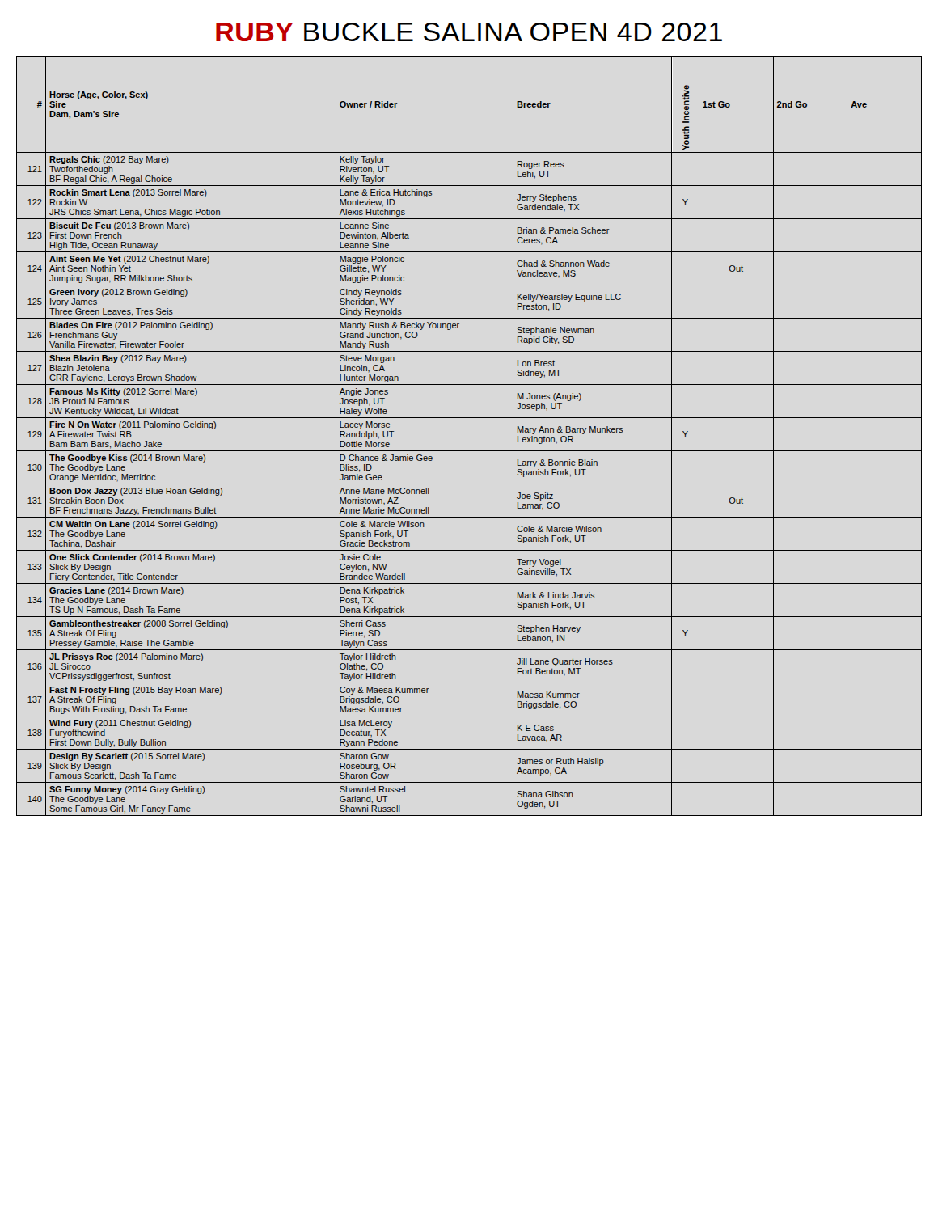RUBY BUCKLE SALINA OPEN 4D 2021
| # | Horse (Age, Color, Sex) Sire Dam, Dam's Sire | Owner / Rider | Breeder | Youth Incentive | 1st Go | 2nd Go | Ave |
| --- | --- | --- | --- | --- | --- | --- | --- |
| 121 | Regals Chic (2012 Bay Mare) Twoforthedough BF Regal Chic, A Regal Choice | Kelly Taylor Riverton, UT Kelly Taylor | Roger Rees Lehi, UT | | | | |
| 122 | Rockin Smart Lena (2013 Sorrel Mare) Rockin W JRS Chics Smart Lena, Chics Magic Potion | Lane & Erica Hutchings Monteview, ID Alexis Hutchings | Jerry Stephens Gardendale, TX | Y | | | |
| 123 | Biscuit De Feu (2013 Brown Mare) First Down French High Tide, Ocean Runaway | Leanne Sine Dewinton, Alberta Leanne Sine | Brian & Pamela Scheer Ceres, CA | | | | |
| 124 | Aint Seen Me Yet (2012 Chestnut Mare) Aint Seen Nothin Yet Jumping Sugar, RR Milkbone Shorts | Maggie Poloncic Gillette, WY Maggie Poloncic | Chad & Shannon Wade Vancleave, MS | | Out | | |
| 125 | Green Ivory (2012 Brown Gelding) Ivory James Three Green Leaves, Tres Seis | Cindy Reynolds Sheridan, WY Cindy Reynolds | Kelly/Yearsley Equine LLC Preston, ID | | | | |
| 126 | Blades On Fire (2012 Palomino Gelding) Frenchmans Guy Vanilla Firewater, Firewater Fooler | Mandy Rush & Becky Younger Grand Junction, CO Mandy Rush | Stephanie Newman Rapid City, SD | | | | |
| 127 | Shea Blazin Bay (2012 Bay Mare) Blazin Jetolena CRR Faylene, Leroys Brown Shadow | Steve Morgan Lincoln, CA Hunter Morgan | Lon Brest Sidney, MT | | | | |
| 128 | Famous Ms Kitty (2012 Sorrel Mare) JB Proud N Famous JW Kentucky Wildcat, Lil Wildcat | Angie Jones Joseph, UT Haley Wolfe | M Jones (Angie) Joseph, UT | | | | |
| 129 | Fire N On Water (2011 Palomino Gelding) A Firewater Twist RB Bam Bam Bars, Macho Jake | Lacey Morse Randolph, UT Dottie Morse | Mary Ann & Barry Munkers Lexington, OR | Y | | | |
| 130 | The Goodbye Kiss (2014 Brown Mare) The Goodbye Lane Orange Merridoc, Merridoc | D Chance & Jamie Gee Bliss, ID Jamie Gee | Larry & Bonnie Blain Spanish Fork, UT | | | | |
| 131 | Boon Dox Jazzy (2013 Blue Roan Gelding) Streakin Boon Dox BF Frenchmans Jazzy, Frenchmans Bullet | Anne Marie McConnell Morristown, AZ Anne Marie McConnell | Joe Spitz Lamar, CO | | Out | | |
| 132 | CM Waitin On Lane (2014 Sorrel Gelding) The Goodbye Lane Tachina, Dashair | Cole & Marcie Wilson Spanish Fork, UT Gracie Beckstrom | Cole & Marcie Wilson Spanish Fork, UT | | | | |
| 133 | One Slick Contender (2014 Brown Mare) Slick By Design Fiery Contender, Title Contender | Josie Cole Ceylon, NW Brandee Wardell | Terry Vogel Gainsville, TX | | | | |
| 134 | Gracies Lane (2014 Brown Mare) The Goodbye Lane TS Up N Famous, Dash Ta Fame | Dena Kirkpatrick Post, TX Dena Kirkpatrick | Mark & Linda Jarvis Spanish Fork, UT | | | | |
| 135 | Gambleonthestreaker (2008 Sorrel Gelding) A Streak Of Fling Pressey Gamble, Raise The Gamble | Sherri Cass Pierre, SD Taylyn Cass | Stephen Harvey Lebanon, IN | Y | | | |
| 136 | JL Prissys Roc (2014 Palomino Mare) JL Sirocco VCPrissysdiggerfrost, Sunfrost | Taylor Hildreth Olathe, CO Taylor Hildreth | Jill Lane Quarter Horses Fort Benton, MT | | | | |
| 137 | Fast N Frosty Fling (2015 Bay Roan Mare) A Streak Of Fling Bugs With Frosting, Dash Ta Fame | Coy & Maesa Kummer Briggsdale, CO Maesa Kummer | Maesa Kummer Briggsdale, CO | | | | |
| 138 | Wind Fury (2011 Chestnut Gelding) Furyofthewind First Down Bully, Bully Bullion | Lisa McLeroy Decatur, TX Ryann Pedone | K E Cass Lavaca, AR | | | | |
| 139 | Design By Scarlett (2015 Sorrel Mare) Slick By Design Famous Scarlett, Dash Ta Fame | Sharon Gow Roseburg, OR Sharon Gow | James or Ruth Haislip Acampo, CA | | | | |
| 140 | SG Funny Money (2014 Gray Gelding) The Goodbye Lane Some Famous Girl, Mr Fancy Fame | Shawntel Russel Garland, UT Shawni Russell | Shana Gibson Ogden, UT | | | | |